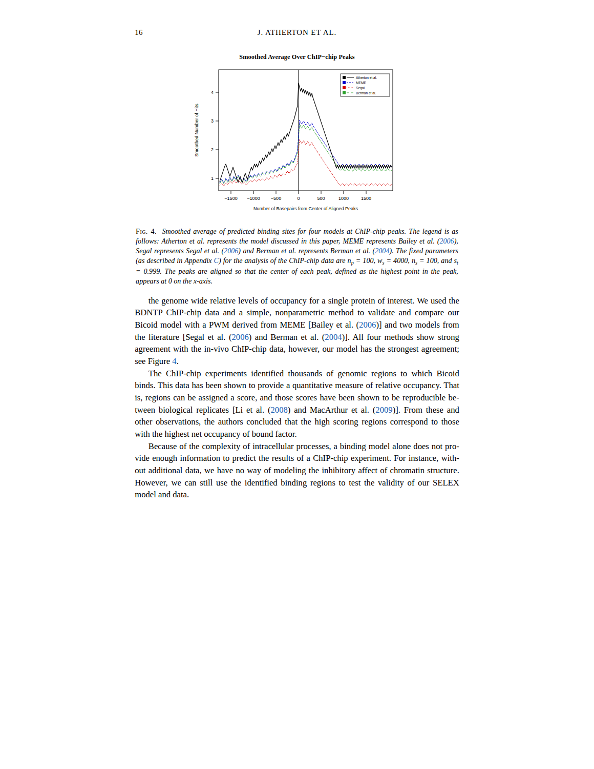16
J. Atherton et al.
Smoothed Average Over ChIP−chip Peaks
1 2 3 4 Smoothed Number of Hits −1500 −1000 −500 0 500 1000 1500 Number of Basepairs from Center of Aligned Peaks Atherton et al. MEME Segal Berman et al.
Fig. 4. Smoothed average of predicted binding sites for four models at ChIP-chip peaks. The legend is as follows: Atherton et al. represents the model discussed in this paper, MEME represents Bailey et al. (2006), Segal represents Segal et al. (2006) and Berman et al. represents Berman et al. (2004). The fixed parameters (as described in Appendix C) for the analysis of the ChIP-chip data are np = 100, ws = 4000, ns = 100, and st = 0.999. The peaks are aligned so that the center of each peak, defined as the highest point in the peak, appears at 0 on the x-axis.
the genome wide relative levels of occupancy for a single protein of interest. We used the BDNTP ChIP-chip data and a simple, nonparametric method to validate and compare our Bicoid model with a PWM derived from MEME [Bailey et al. (2006)] and two models from the literature [Segal et al. (2006) and Berman et al. (2004)]. All four methods show strong agreement with the in-vivo ChIP-chip data, however, our model has the strongest agreement; see Figure 4.
The ChIP-chip experiments identified thousands of genomic regions to which Bicoid binds. This data has been shown to provide a quantitative measure of relative occupancy. That is, regions can be assigned a score, and those scores have been shown to be reproducible between biological replicates [Li et al. (2008) and MacArthur et al. (2009)]. From these and other observations, the authors concluded that the high scoring regions correspond to those with the highest net occupancy of bound factor.
Because of the complexity of intracellular processes, a binding model alone does not provide enough information to predict the results of a ChIP-chip experiment. For instance, without additional data, we have no way of modeling the inhibitory affect of chromatin structure. However, we can still use the identified binding regions to test the validity of our SELEX model and data.